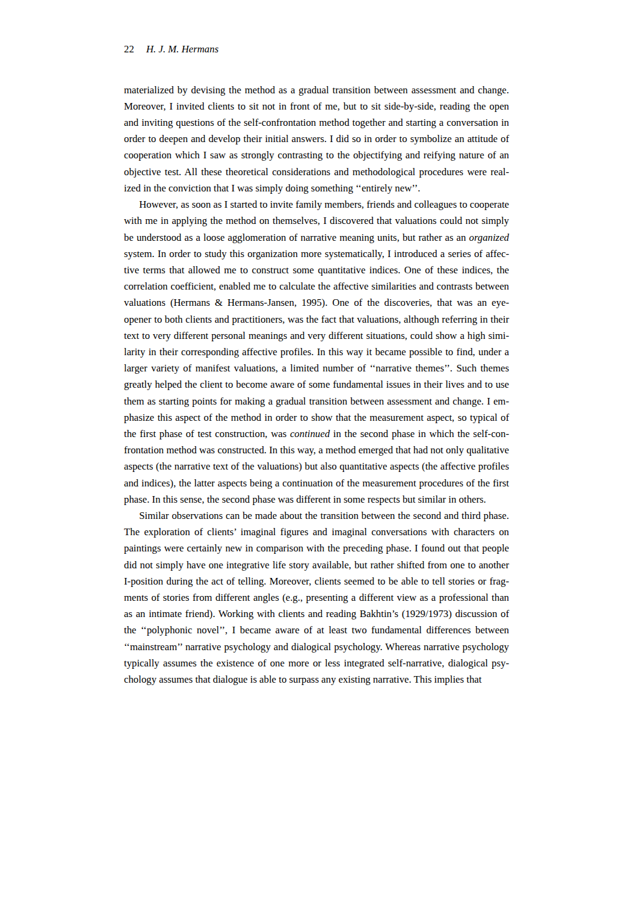22 H. J. M. Hermans
materialized by devising the method as a gradual transition between assessment and change. Moreover, I invited clients to sit not in front of me, but to sit side-by-side, reading the open and inviting questions of the self-confrontation method together and starting a conversation in order to deepen and develop their initial answers. I did so in order to symbolize an attitude of cooperation which I saw as strongly contrasting to the objectifying and reifying nature of an objective test. All these theoretical considerations and methodological procedures were realized in the conviction that I was simply doing something ‘‘entirely new’’.
However, as soon as I started to invite family members, friends and colleagues to cooperate with me in applying the method on themselves, I discovered that valuations could not simply be understood as a loose agglomeration of narrative meaning units, but rather as an organized system. In order to study this organization more systematically, I introduced a series of affective terms that allowed me to construct some quantitative indices. One of these indices, the correlation coefficient, enabled me to calculate the affective similarities and contrasts between valuations (Hermans & Hermans-Jansen, 1995). One of the discoveries, that was an eye-opener to both clients and practitioners, was the fact that valuations, although referring in their text to very different personal meanings and very different situations, could show a high similarity in their corresponding affective profiles. In this way it became possible to find, under a larger variety of manifest valuations, a limited number of ‘‘narrative themes’’. Such themes greatly helped the client to become aware of some fundamental issues in their lives and to use them as starting points for making a gradual transition between assessment and change. I emphasize this aspect of the method in order to show that the measurement aspect, so typical of the first phase of test construction, was continued in the second phase in which the self-confrontation method was constructed. In this way, a method emerged that had not only qualitative aspects (the narrative text of the valuations) but also quantitative aspects (the affective profiles and indices), the latter aspects being a continuation of the measurement procedures of the first phase. In this sense, the second phase was different in some respects but similar in others.
Similar observations can be made about the transition between the second and third phase. The exploration of clients’ imaginal figures and imaginal conversations with characters on paintings were certainly new in comparison with the preceding phase. I found out that people did not simply have one integrative life story available, but rather shifted from one to another I-position during the act of telling. Moreover, clients seemed to be able to tell stories or fragments of stories from different angles (e.g., presenting a different view as a professional than as an intimate friend). Working with clients and reading Bakhtin’s (1929/1973) discussion of the ‘‘polyphonic novel’’, I became aware of at least two fundamental differences between ‘‘mainstream’’ narrative psychology and dialogical psychology. Whereas narrative psychology typically assumes the existence of one more or less integrated self-narrative, dialogical psychology assumes that dialogue is able to surpass any existing narrative. This implies that